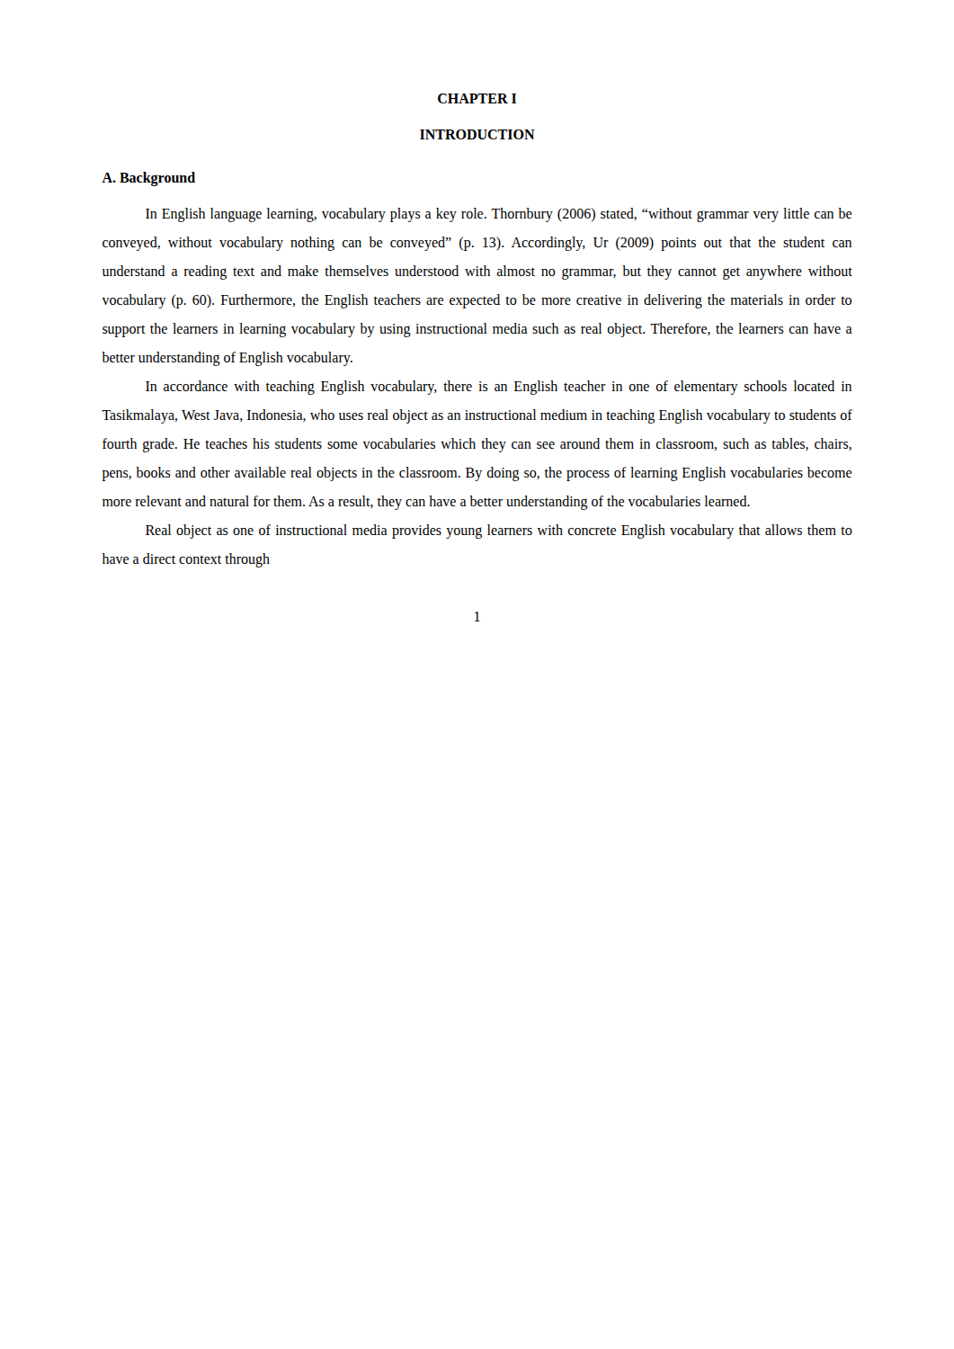CHAPTER I
INTRODUCTION
A. Background
In English language learning, vocabulary plays a key role. Thornbury (2006) stated, “without grammar very little can be conveyed, without vocabulary nothing can be conveyed” (p. 13). Accordingly, Ur (2009) points out that the student can understand a reading text and make themselves understood with almost no grammar, but they cannot get anywhere without vocabulary (p. 60). Furthermore, the English teachers are expected to be more creative in delivering the materials in order to support the learners in learning vocabulary by using instructional media such as real object. Therefore, the learners can have a better understanding of English vocabulary.
In accordance with teaching English vocabulary, there is an English teacher in one of elementary schools located in Tasikmalaya, West Java, Indonesia, who uses real object as an instructional medium in teaching English vocabulary to students of fourth grade. He teaches his students some vocabularies which they can see around them in classroom, such as tables, chairs, pens, books and other available real objects in the classroom. By doing so, the process of learning English vocabularies become more relevant and natural for them. As a result, they can have a better understanding of the vocabularies learned.
Real object as one of instructional media provides young learners with concrete English vocabulary that allows them to have a direct context through
1